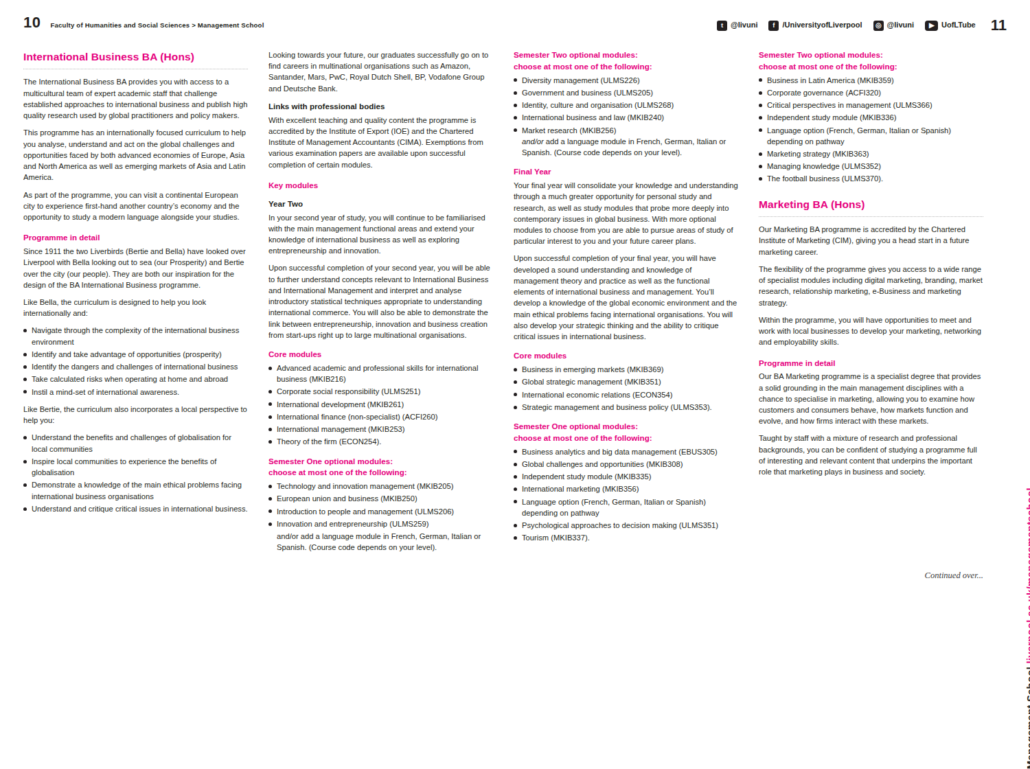10 Faculty of Humanities and Social Sciences > Management School
t@livuni f/UniversityofLiverpool ◎@livuni ▶UofLTube 11
International Business BA (Hons)
The International Business BA provides you with access to a multicultural team of expert academic staff that challenge established approaches to international business and publish high quality research used by global practitioners and policy makers.
This programme has an internationally focused curriculum to help you analyse, understand and act on the global challenges and opportunities faced by both advanced economies of Europe, Asia and North America as well as emerging markets of Asia and Latin America.
As part of the programme, you can visit a continental European city to experience first-hand another country’s economy and the opportunity to study a modern language alongside your studies.
Programme in detail
Since 1911 the two Liverbirds (Bertie and Bella) have looked over Liverpool with Bella looking out to sea (our Prosperity) and Bertie over the city (our people). They are both our inspiration for the design of the BA International Business programme.
Like Bella, the curriculum is designed to help you look internationally and:
Navigate through the complexity of the international business environment
Identify and take advantage of opportunities (prosperity)
Identify the dangers and challenges of international business
Take calculated risks when operating at home and abroad
Instil a mind-set of international awareness.
Like Bertie, the curriculum also incorporates a local perspective to help you:
Understand the benefits and challenges of globalisation for local communities
Inspire local communities to experience the benefits of globalisation
Demonstrate a knowledge of the main ethical problems facing international business organisations
Understand and critique critical issues in international business.
Looking towards your future, our graduates successfully go on to find careers in multinational organisations such as Amazon, Santander, Mars, PwC, Royal Dutch Shell, BP, Vodafone Group and Deutsche Bank.
Links with professional bodies
With excellent teaching and quality content the programme is accredited by the Institute of Export (IOE) and the Chartered Institute of Management Accountants (CIMA). Exemptions from various examination papers are available upon successful completion of certain modules.
Key modules
Year Two
In your second year of study, you will continue to be familiarised with the main management functional areas and extend your knowledge of international business as well as exploring entrepreneurship and innovation.
Upon successful completion of your second year, you will be able to further understand concepts relevant to International Business and International Management and interpret and analyse introductory statistical techniques appropriate to understanding international commerce. You will also be able to demonstrate the link between entrepreneurship, innovation and business creation from start-ups right up to large multinational organisations.
Core modules
Advanced academic and professional skills for international business (MKIB216)
Corporate social responsibility (ULMS251)
International development (MKIB261)
International finance (non-specialist) (ACFI260)
International management (MKIB253)
Theory of the firm (ECON254).
Semester One optional modules:
choose at most one of the following:
Technology and innovation management (MKIB205)
European union and business (MKIB250)
Introduction to people and management (ULMS206)
Innovation and entrepreneurship (ULMS259)
and/or add a language module in French, German, Italian or Spanish. (Course code depends on your level).
Semester Two optional modules:
choose at most one of the following:
Diversity management (ULMS226)
Government and business (ULMS205)
Identity, culture and organisation (ULMS268)
International business and law (MKIB240)
Market research (MKIB256) and/or add a language module in French, German, Italian or Spanish. (Course code depends on your level).
Final Year
Your final year will consolidate your knowledge and understanding through a much greater opportunity for personal study and research, as well as study modules that probe more deeply into contemporary issues in global business. With more optional modules to choose from you are able to pursue areas of study of particular interest to you and your future career plans.
Upon successful completion of your final year, you will have developed a sound understanding and knowledge of management theory and practice as well as the functional elements of international business and management. You’ll develop a knowledge of the global economic environment and the main ethical problems facing international organisations. You will also develop your strategic thinking and the ability to critique critical issues in international business.
Core modules
Business in emerging markets (MKIB369)
Global strategic management (MKIB351)
International economic relations (ECON354)
Strategic management and business policy (ULMS353).
Semester One optional modules:
choose at most one of the following:
Business analytics and big data management (EBUS305)
Global challenges and opportunities (MKIB308)
Independent study module (MKIB335)
International marketing (MKIB356)
Language option (French, German, Italian or Spanish) depending on pathway
Psychological approaches to decision making (ULMS351)
Tourism (MKIB337).
Semester Two optional modules:
choose at most one of the following:
Business in Latin America (MKIB359)
Corporate governance (ACFI320)
Critical perspectives in management (ULMS366)
Independent study module (MKIB336)
Language option (French, German, Italian or Spanish) depending on pathway
Marketing strategy (MKIB363)
Managing knowledge (ULMS352)
The football business (ULMS370).
Marketing BA (Hons)
Our Marketing BA programme is accredited by the Chartered Institute of Marketing (CIM), giving you a head start in a future marketing career.
The flexibility of the programme gives you access to a wide range of specialist modules including digital marketing, branding, market research, relationship marketing, e-Business and marketing strategy.
Within the programme, you will have opportunities to meet and work with local businesses to develop your marketing, networking and employability skills.
Programme in detail
Our BA Marketing programme is a specialist degree that provides a solid grounding in the main management disciplines with a chance to specialise in marketing, allowing you to examine how customers and consumers behave, how markets function and evolve, and how firms interact with these markets.
Taught by staff with a mixture of research and professional backgrounds, you can be confident of studying a programme full of interesting and relevant content that underpins the important role that marketing plays in business and society.
Continued over...
Management School liverpool.ac.uk/managementschool